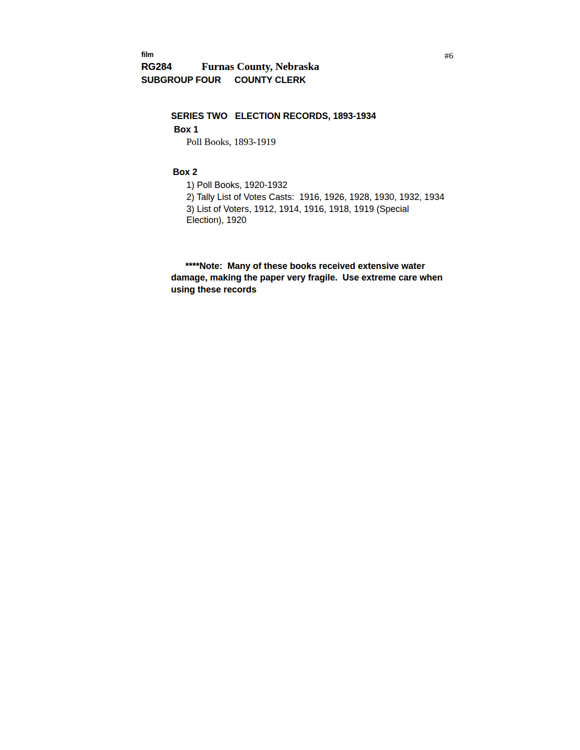#6
film
RG284 Furnas County, Nebraska
SUBGROUP FOUR COUNTY CLERK
SERIES TWO ELECTION RECORDS, 1893-1934
Box 1
Poll Books, 1893-1919
Box 2
1) Poll Books, 1920-1932
2) Tally List of Votes Casts: 1916, 1926, 1928, 1930, 1932, 1934
3) List of Voters, 1912, 1914, 1916, 1918, 1919 (Special Election), 1920
****Note: Many of these books received extensive water damage, making the paper very fragile. Use extreme care when using these records